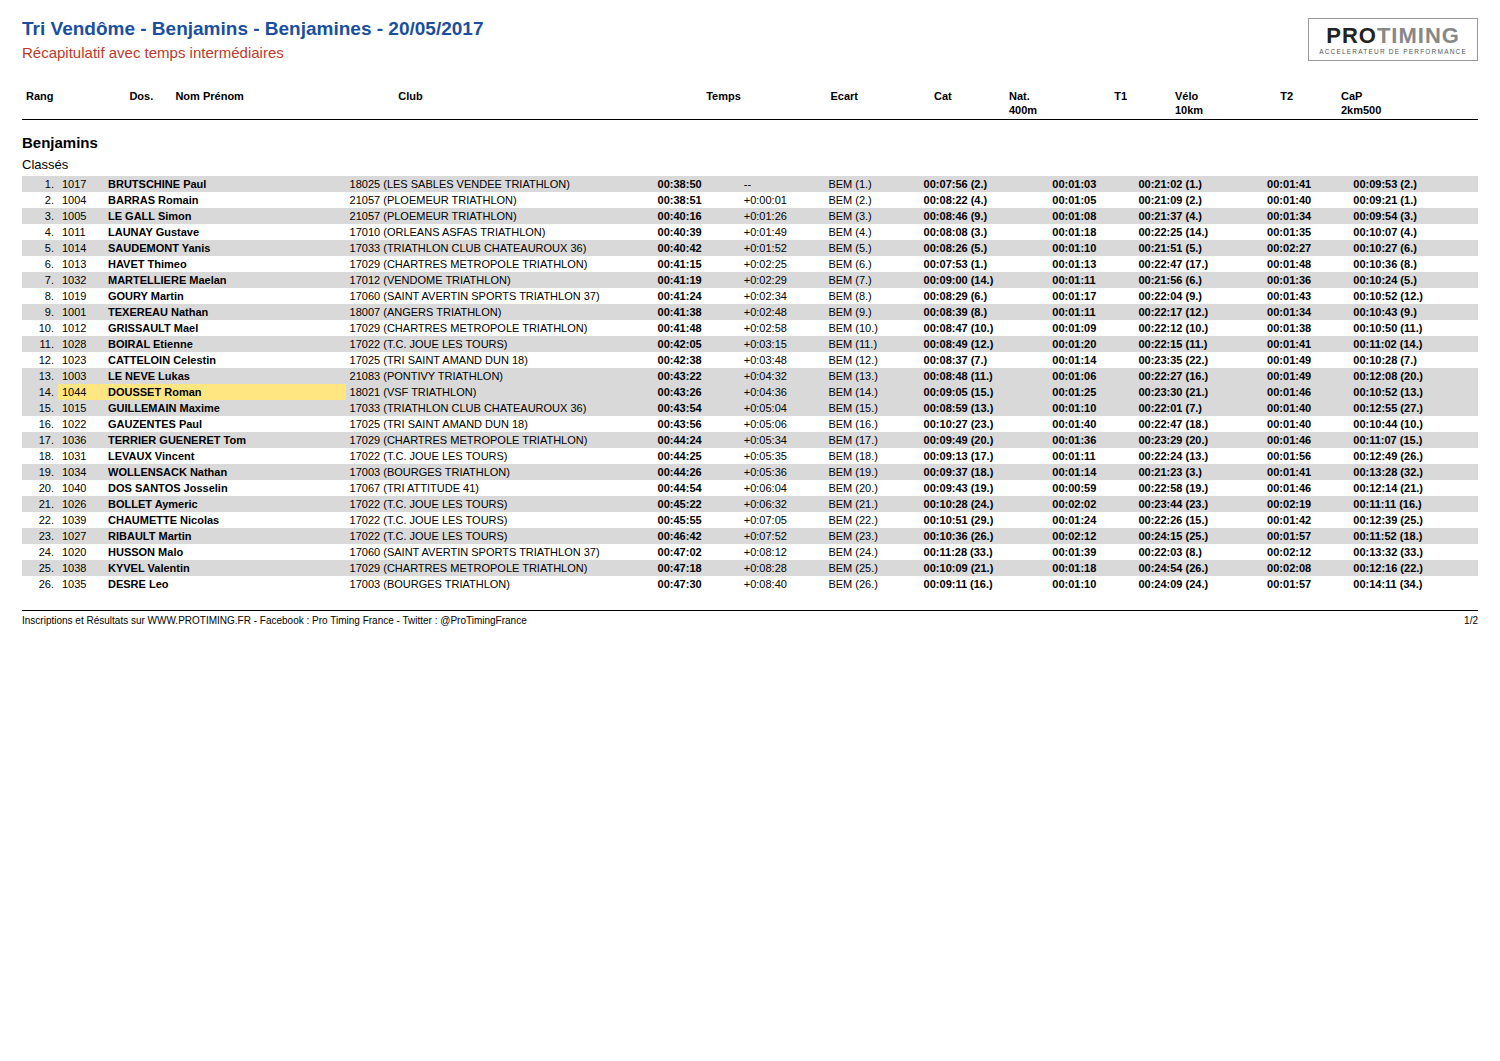Tri Vendôme - Benjamins - Benjamines - 20/05/2017
Récapitulatif avec temps intermédiaires
PROTIMING
ACCELERATEUR DE PERFORMANCE
| Rang | Dos. | Nom Prénom | Club | Temps | Ecart | Cat | Nat. | T1 | Vélo | T2 | CaP |
| --- | --- | --- | --- | --- | --- | --- | --- | --- | --- | --- | --- |
| | | | | | | | 400m | | 10km | | 2km500 |
Benjamins
Classés
| 1. | 1017 | BRUTSCHINE Paul | 18025 (LES SABLES VENDEE TRIATHLON) | 00:38:50 | -- | BEM (1.) | 00:07:56 (2.) | 00:01:03 | 00:21:02 (1.) | 00:01:41 | 00:09:53 (2.) |
| 2. | 1004 | BARRAS Romain | 21057 (PLOEMEUR TRIATHLON) | 00:38:51 | +0:00:01 | BEM (2.) | 00:08:22 (4.) | 00:01:05 | 00:21:09 (2.) | 00:01:40 | 00:09:21 (1.) |
| 3. | 1005 | LE GALL Simon | 21057 (PLOEMEUR TRIATHLON) | 00:40:16 | +0:01:26 | BEM (3.) | 00:08:46 (9.) | 00:01:08 | 00:21:37 (4.) | 00:01:34 | 00:09:54 (3.) |
| 4. | 1011 | LAUNAY Gustave | 17010 (ORLEANS ASFAS TRIATHLON) | 00:40:39 | +0:01:49 | BEM (4.) | 00:08:08 (3.) | 00:01:18 | 00:22:25 (14.) | 00:01:35 | 00:10:07 (4.) |
| 5. | 1014 | SAUDEMONT Yanis | 17033 (TRIATHLON CLUB CHATEAUROUX 36) | 00:40:42 | +0:01:52 | BEM (5.) | 00:08:26 (5.) | 00:01:10 | 00:21:51 (5.) | 00:02:27 | 00:10:27 (6.) |
| 6. | 1013 | HAVET Thimeo | 17029 (CHARTRES METROPOLE TRIATHLON) | 00:41:15 | +0:02:25 | BEM (6.) | 00:07:53 (1.) | 00:01:13 | 00:22:47 (17.) | 00:01:48 | 00:10:36 (8.) |
| 7. | 1032 | MARTELLIERE Maelan | 17012 (VENDOME TRIATHLON) | 00:41:19 | +0:02:29 | BEM (7.) | 00:09:00 (14.) | 00:01:11 | 00:21:56 (6.) | 00:01:36 | 00:10:24 (5.) |
| 8. | 1019 | GOURY Martin | 17060 (SAINT AVERTIN SPORTS TRIATHLON 37) | 00:41:24 | +0:02:34 | BEM (8.) | 00:08:29 (6.) | 00:01:17 | 00:22:04 (9.) | 00:01:43 | 00:10:52 (12.) |
| 9. | 1001 | TEXEREAU Nathan | 18007 (ANGERS TRIATHLON) | 00:41:38 | +0:02:48 | BEM (9.) | 00:08:39 (8.) | 00:01:11 | 00:22:17 (12.) | 00:01:34 | 00:10:43 (9.) |
| 10. | 1012 | GRISSAULT Mael | 17029 (CHARTRES METROPOLE TRIATHLON) | 00:41:48 | +0:02:58 | BEM (10.) | 00:08:47 (10.) | 00:01:09 | 00:22:12 (10.) | 00:01:38 | 00:10:50 (11.) |
| 11. | 1028 | BOIRAL Etienne | 17022 (T.C. JOUE LES TOURS) | 00:42:05 | +0:03:15 | BEM (11.) | 00:08:49 (12.) | 00:01:20 | 00:22:15 (11.) | 00:01:41 | 00:11:02 (14.) |
| 12. | 1023 | CATTELOIN Celestin | 17025 (TRI SAINT AMAND DUN 18) | 00:42:38 | +0:03:48 | BEM (12.) | 00:08:37 (7.) | 00:01:14 | 00:23:35 (22.) | 00:01:49 | 00:10:28 (7.) |
| 13. | 1003 | LE NEVE Lukas | 21083 (PONTIVY TRIATHLON) | 00:43:22 | +0:04:32 | BEM (13.) | 00:08:48 (11.) | 00:01:06 | 00:22:27 (16.) | 00:01:49 | 00:12:08 (20.) |
| 14. | 1044 | DOUSSET Roman | 18021 (VSF TRIATHLON) | 00:43:26 | +0:04:36 | BEM (14.) | 00:09:05 (15.) | 00:01:25 | 00:23:30 (21.) | 00:01:46 | 00:10:52 (13.) |
| 15. | 1015 | GUILLEMAIN Maxime | 17033 (TRIATHLON CLUB CHATEAUROUX 36) | 00:43:54 | +0:05:04 | BEM (15.) | 00:08:59 (13.) | 00:01:10 | 00:22:01 (7.) | 00:01:40 | 00:12:55 (27.) |
| 16. | 1022 | GAUZENTES Paul | 17025 (TRI SAINT AMAND DUN 18) | 00:43:56 | +0:05:06 | BEM (16.) | 00:10:27 (23.) | 00:01:40 | 00:22:47 (18.) | 00:01:40 | 00:10:44 (10.) |
| 17. | 1036 | TERRIER GUENERET Tom | 17029 (CHARTRES METROPOLE TRIATHLON) | 00:44:24 | +0:05:34 | BEM (17.) | 00:09:49 (20.) | 00:01:36 | 00:23:29 (20.) | 00:01:46 | 00:11:07 (15.) |
| 18. | 1031 | LEVAUX Vincent | 17022 (T.C. JOUE LES TOURS) | 00:44:25 | +0:05:35 | BEM (18.) | 00:09:13 (17.) | 00:01:11 | 00:22:24 (13.) | 00:01:56 | 00:12:49 (26.) |
| 19. | 1034 | WOLLENSACK Nathan | 17003 (BOURGES TRIATHLON) | 00:44:26 | +0:05:36 | BEM (19.) | 00:09:37 (18.) | 00:01:14 | 00:21:23 (3.) | 00:01:41 | 00:13:28 (32.) |
| 20. | 1040 | DOS SANTOS Josselin | 17067 (TRI ATTITUDE 41) | 00:44:54 | +0:06:04 | BEM (20.) | 00:09:43 (19.) | 00:00:59 | 00:22:58 (19.) | 00:01:46 | 00:12:14 (21.) |
| 21. | 1026 | BOLLET Aymeric | 17022 (T.C. JOUE LES TOURS) | 00:45:22 | +0:06:32 | BEM (21.) | 00:10:28 (24.) | 00:02:02 | 00:23:44 (23.) | 00:02:19 | 00:11:11 (16.) |
| 22. | 1039 | CHAUMETTE Nicolas | 17022 (T.C. JOUE LES TOURS) | 00:45:55 | +0:07:05 | BEM (22.) | 00:10:51 (29.) | 00:01:24 | 00:22:26 (15.) | 00:01:42 | 00:12:39 (25.) |
| 23. | 1027 | RIBAULT Martin | 17022 (T.C. JOUE LES TOURS) | 00:46:42 | +0:07:52 | BEM (23.) | 00:10:36 (26.) | 00:02:12 | 00:24:15 (25.) | 00:01:57 | 00:11:52 (18.) |
| 24. | 1020 | HUSSON Malo | 17060 (SAINT AVERTIN SPORTS TRIATHLON 37) | 00:47:02 | +0:08:12 | BEM (24.) | 00:11:28 (33.) | 00:01:39 | 00:22:03 (8.) | 00:02:12 | 00:13:32 (33.) |
| 25. | 1038 | KYVEL Valentin | 17029 (CHARTRES METROPOLE TRIATHLON) | 00:47:18 | +0:08:28 | BEM (25.) | 00:10:09 (21.) | 00:01:18 | 00:24:54 (26.) | 00:02:08 | 00:12:16 (22.) |
| 26. | 1035 | DESRE Leo | 17003 (BOURGES TRIATHLON) | 00:47:30 | +0:08:40 | BEM (26.) | 00:09:11 (16.) | 00:01:10 | 00:24:09 (24.) | 00:01:57 | 00:14:11 (34.) |
Inscriptions et Résultats sur WWW.PROTIMING.FR - Facebook : Pro Timing France - Twitter : @ProTimingFrance 1/2